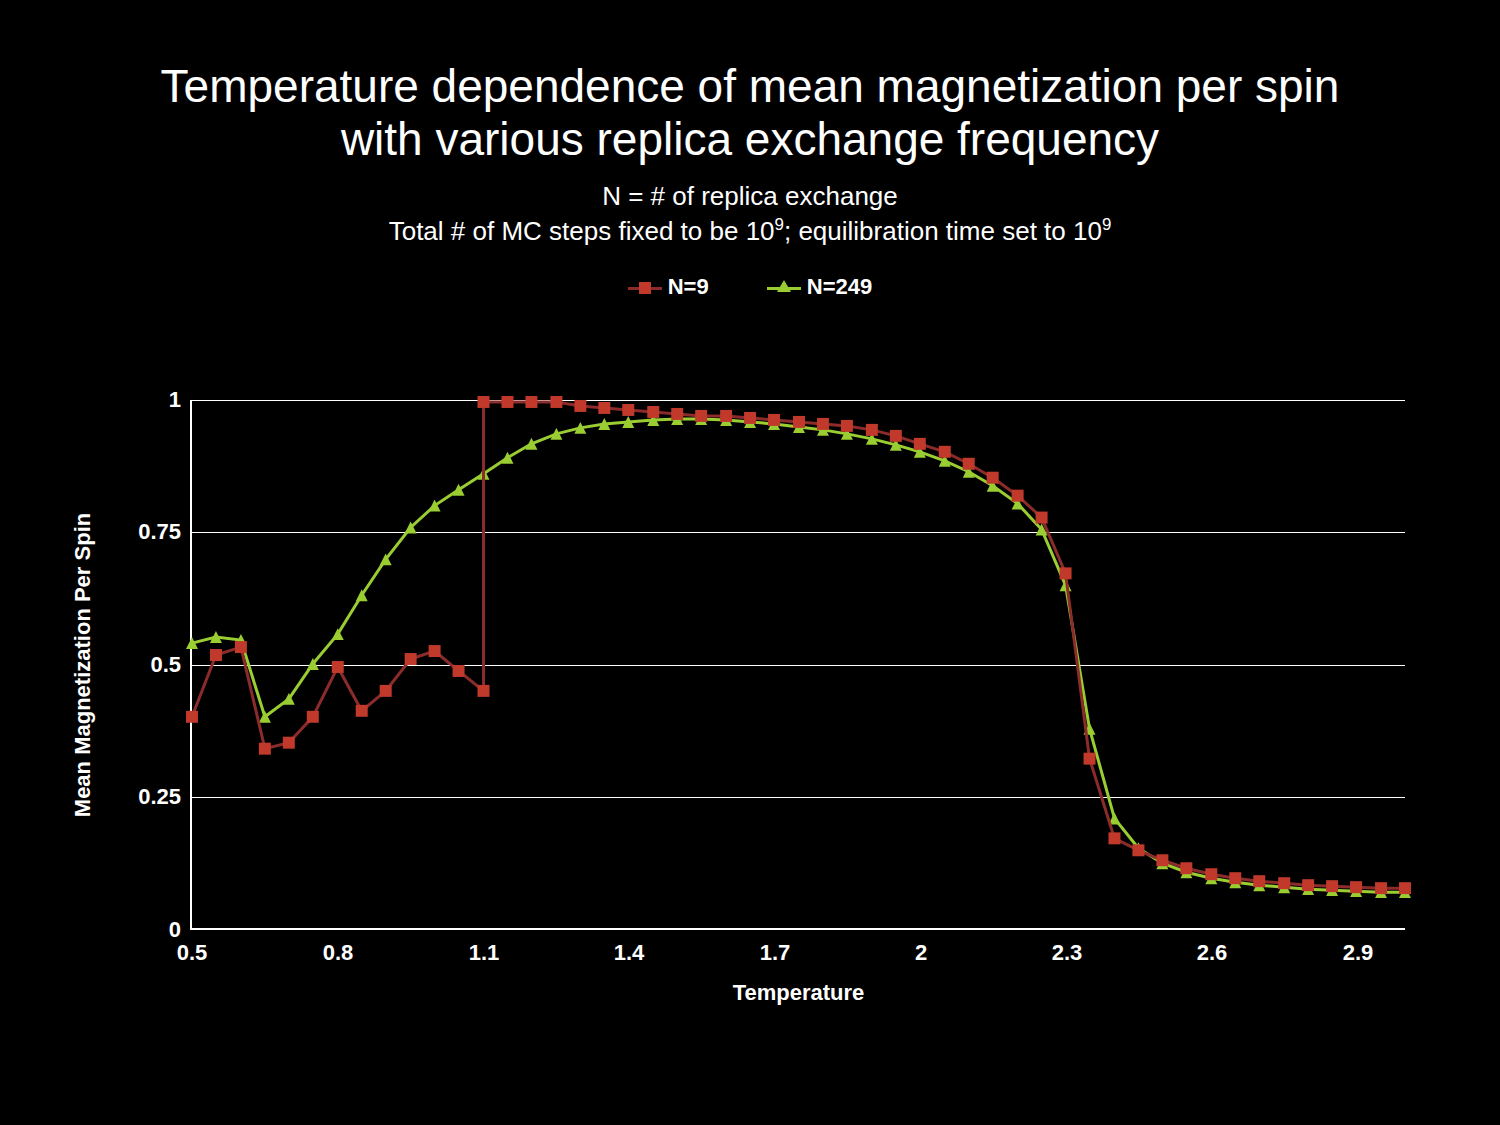Temperature dependence of mean magnetization per spin
with various replica exchange frequency
N = # of replica exchange
Total # of MC steps fixed to be 109; equilibration time set to 109
N=9 N=249
Mean Magnetization Per Spin
1
0.75
0.5
0.25
0
0.5
0.8
1.1
1.4
1.7
2
2.3
2.6
2.9
Temperature